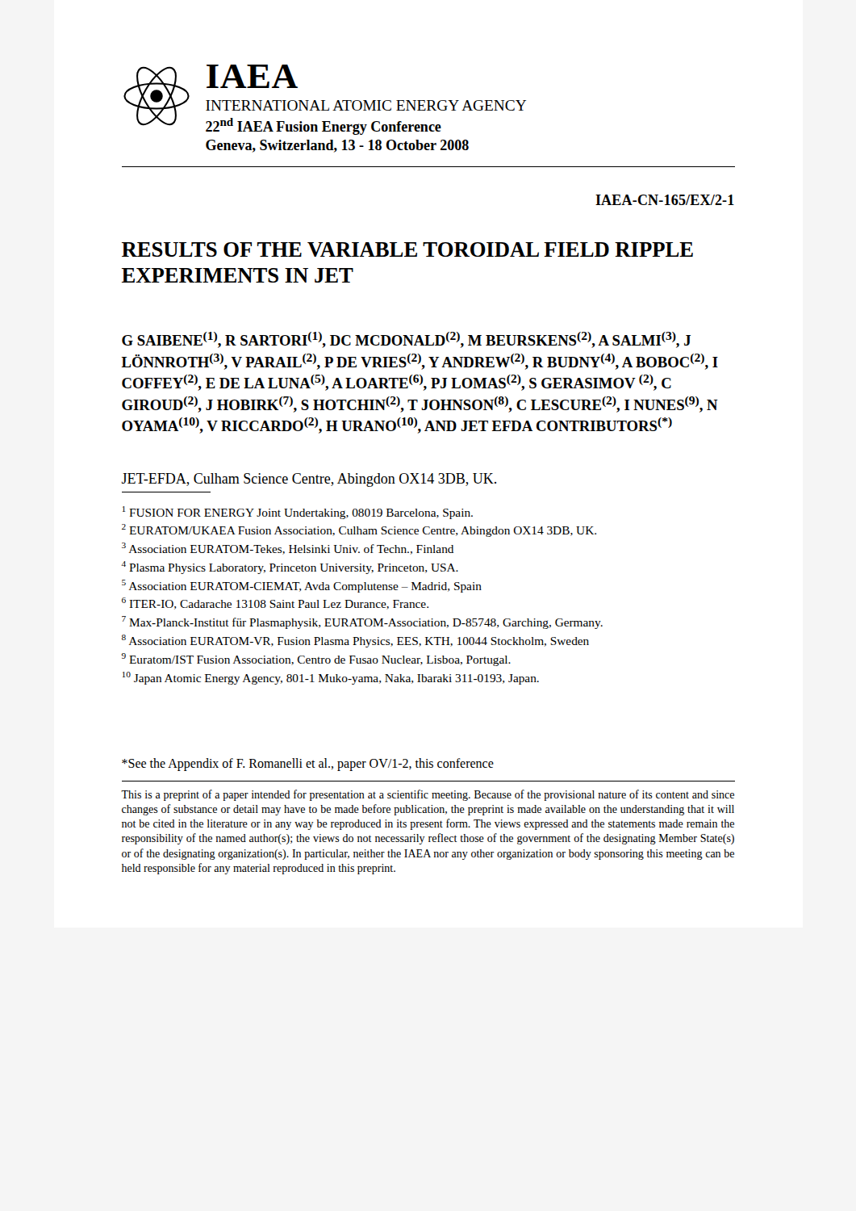IAEA
INTERNATIONAL ATOMIC ENERGY AGENCY
22nd IAEA Fusion Energy Conference
Geneva, Switzerland, 13 - 18 October 2008
IAEA-CN-165/EX/2-1
Results of the Variable Toroidal Field Ripple Experiments in JET
G SAIBENE(1), R SARTORI(1), DC MCDONALD(2), M BEURSKENS(2), A SALMI(3), J LÖNNROTH(3), V PARAIL(2), P DE VRIES(2), Y ANDREW(2), R BUDNY(4), A BOBOC(2), I COFFEY(2), E DE LA LUNA(5), A LOARTE(6), PJ LOMAS(2), S GERASIMOV (2), C GIROUD(2), J HOBIRK(7), S HOTCHIN(2), T JOHNSON(8), C LESCURE(2), I NUNES(9), N OYAMA(10), V RICCARDO(2), H URANO(10), AND JET EFDA CONTRIBUTORS(*)
JET-EFDA, Culham Science Centre, Abingdon OX14 3DB, UK.
1 FUSION FOR ENERGY Joint Undertaking, 08019 Barcelona, Spain.
2 EURATOM/UKAEA Fusion Association, Culham Science Centre, Abingdon OX14 3DB, UK.
3 Association EURATOM-Tekes, Helsinki Univ. of Techn., Finland
4 Plasma Physics Laboratory, Princeton University, Princeton, USA.
5 Association EURATOM-CIEMAT, Avda Complutense – Madrid, Spain
6 ITER-IO, Cadarache 13108 Saint Paul Lez Durance, France.
7 Max-Planck-Institut für Plasmaphysik, EURATOM-Association, D-85748, Garching, Germany.
8 Association EURATOM-VR, Fusion Plasma Physics, EES, KTH, 10044 Stockholm, Sweden
9 Euratom/IST Fusion Association, Centro de Fusao Nuclear, Lisboa, Portugal.
10 Japan Atomic Energy Agency, 801-1 Muko-yama, Naka, Ibaraki 311-0193, Japan.
*See the Appendix of F. Romanelli et al., paper OV/1-2, this conference
This is a preprint of a paper intended for presentation at a scientific meeting. Because of the provisional nature of its content and since changes of substance or detail may have to be made before publication, the preprint is made available on the understanding that it will not be cited in the literature or in any way be reproduced in its present form. The views expressed and the statements made remain the responsibility of the named author(s); the views do not necessarily reflect those of the government of the designating Member State(s) or of the designating organization(s). In particular, neither the IAEA nor any other organization or body sponsoring this meeting can be held responsible for any material reproduced in this preprint.